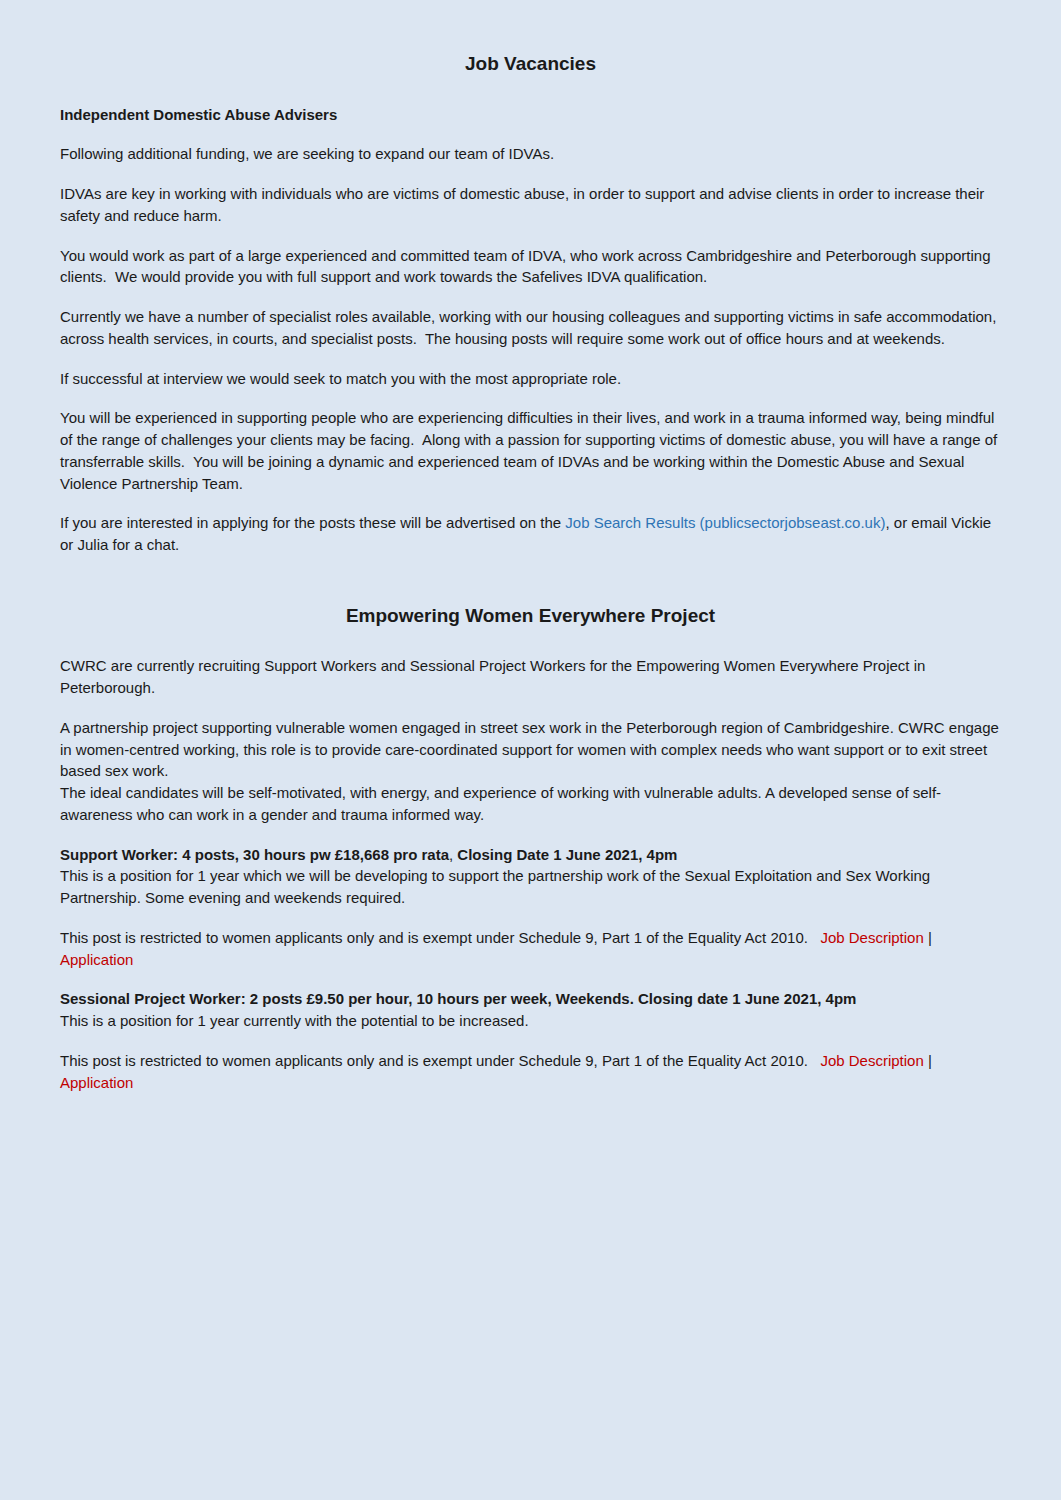Job Vacancies
Independent Domestic Abuse Advisers
Following additional funding, we are seeking to expand our team of IDVAs.
IDVAs are key in working with individuals who are victims of domestic abuse, in order to support and advise clients in order to increase their safety and reduce harm.
You would work as part of a large experienced and committed team of IDVA, who work across Cambridgeshire and Peterborough supporting clients. We would provide you with full support and work towards the Safelives IDVA qualification.
Currently we have a number of specialist roles available, working with our housing colleagues and supporting victims in safe accommodation, across health services, in courts, and specialist posts. The housing posts will require some work out of office hours and at weekends.
If successful at interview we would seek to match you with the most appropriate role.
You will be experienced in supporting people who are experiencing difficulties in their lives, and work in a trauma informed way, being mindful of the range of challenges your clients may be facing. Along with a passion for supporting victims of domestic abuse, you will have a range of transferrable skills. You will be joining a dynamic and experienced team of IDVAs and be working within the Domestic Abuse and Sexual Violence Partnership Team.
If you are interested in applying for the posts these will be advertised on the Job Search Results (publicsectorjobseast.co.uk), or email Vickie or Julia for a chat.
Empowering Women Everywhere Project
CWRC are currently recruiting Support Workers and Sessional Project Workers for the Empowering Women Everywhere Project in Peterborough.
A partnership project supporting vulnerable women engaged in street sex work in the Peterborough region of Cambridgeshire. CWRC engage in women-centred working, this role is to provide care-coordinated support for women with complex needs who want support or to exit street based sex work.
The ideal candidates will be self-motivated, with energy, and experience of working with vulnerable adults. A developed sense of self-awareness who can work in a gender and trauma informed way.
Support Worker: 4 posts, 30 hours pw £18,668 pro rata, Closing Date 1 June 2021, 4pm
This is a position for 1 year which we will be developing to support the partnership work of the Sexual Exploitation and Sex Working Partnership. Some evening and weekends required.
This post is restricted to women applicants only and is exempt under Schedule 9, Part 1 of the Equality Act 2010. Job Description | Application
Sessional Project Worker: 2 posts £9.50 per hour, 10 hours per week, Weekends. Closing date 1 June 2021, 4pm
This is a position for 1 year currently with the potential to be increased.
This post is restricted to women applicants only and is exempt under Schedule 9, Part 1 of the Equality Act 2010. Job Description | Application